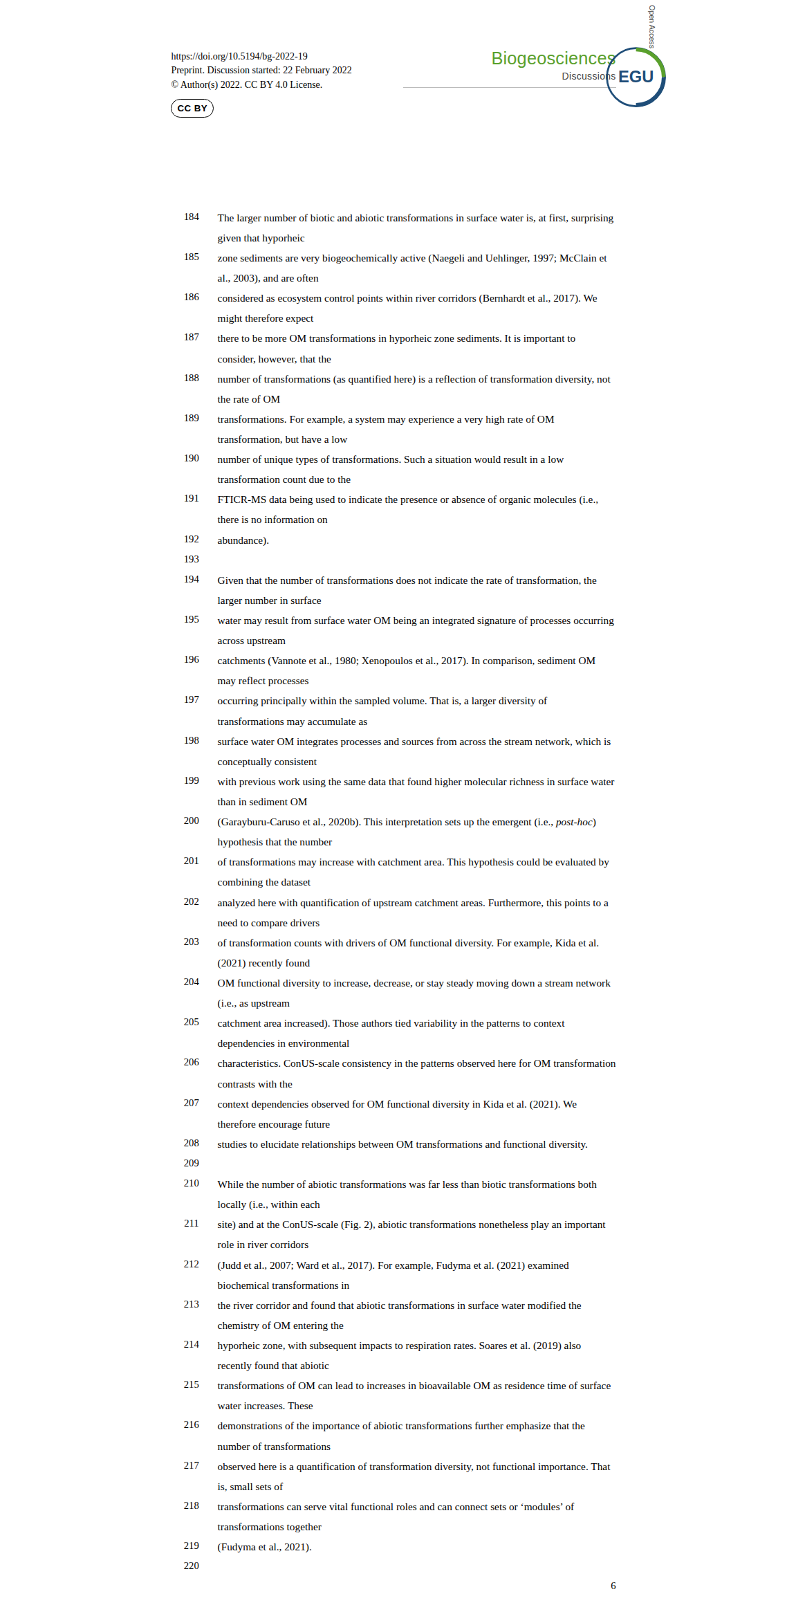https://doi.org/10.5194/bg-2022-19
Preprint. Discussion started: 22 February 2022
© Author(s) 2022. CC BY 4.0 License.
CC BY
Open Access
EGU
Biogeosciences
Discussions
184
The larger number of biotic and abiotic transformations in surface water is, at first, surprising given that hyporheic
185
zone sediments are very biogeochemically active (Naegeli and Uehlinger, 1997; McClain et al., 2003), and are often
186
considered as ecosystem control points within river corridors (Bernhardt et al., 2017). We might therefore expect
187
there to be more OM transformations in hyporheic zone sediments. It is important to consider, however, that the
188
number of transformations (as quantified here) is a reflection of transformation diversity, not the rate of OM
189
transformations. For example, a system may experience a very high rate of OM transformation, but have a low
190
number of unique types of transformations. Such a situation would result in a low transformation count due to the
191
FTICR-MS data being used to indicate the presence or absence of organic molecules (i.e., there is no information on
192
abundance).
193
194
Given that the number of transformations does not indicate the rate of transformation, the larger number in surface
195
water may result from surface water OM being an integrated signature of processes occurring across upstream
196
catchments (Vannote et al., 1980; Xenopoulos et al., 2017). In comparison, sediment OM may reflect processes
197
occurring principally within the sampled volume. That is, a larger diversity of transformations may accumulate as
198
surface water OM integrates processes and sources from across the stream network, which is conceptually consistent
199
with previous work using the same data that found higher molecular richness in surface water than in sediment OM
200
(Garayburu-Caruso et al., 2020b). This interpretation sets up the emergent (i.e., post-hoc) hypothesis that the number
201
of transformations may increase with catchment area. This hypothesis could be evaluated by combining the dataset
202
analyzed here with quantification of upstream catchment areas. Furthermore, this points to a need to compare drivers
203
of transformation counts with drivers of OM functional diversity. For example, Kida et al. (2021) recently found
204
OM functional diversity to increase, decrease, or stay steady moving down a stream network (i.e., as upstream
205
catchment area increased). Those authors tied variability in the patterns to context dependencies in environmental
206
characteristics. ConUS-scale consistency in the patterns observed here for OM transformation contrasts with the
207
context dependencies observed for OM functional diversity in Kida et al. (2021). We therefore encourage future
208
studies to elucidate relationships between OM transformations and functional diversity.
209
210
While the number of abiotic transformations was far less than biotic transformations both locally (i.e., within each
211
site) and at the ConUS-scale (Fig. 2), abiotic transformations nonetheless play an important role in river corridors
212
(Judd et al., 2007; Ward et al., 2017). For example, Fudyma et al. (2021) examined biochemical transformations in
213
the river corridor and found that abiotic transformations in surface water modified the chemistry of OM entering the
214
hyporheic zone, with subsequent impacts to respiration rates. Soares et al. (2019) also recently found that abiotic
215
transformations of OM can lead to increases in bioavailable OM as residence time of surface water increases. These
216
demonstrations of the importance of abiotic transformations further emphasize that the number of transformations
217
observed here is a quantification of transformation diversity, not functional importance. That is, small sets of
218
transformations can serve vital functional roles and can connect sets or ‘modules’ of transformations together
219
(Fudyma et al., 2021).
220
6